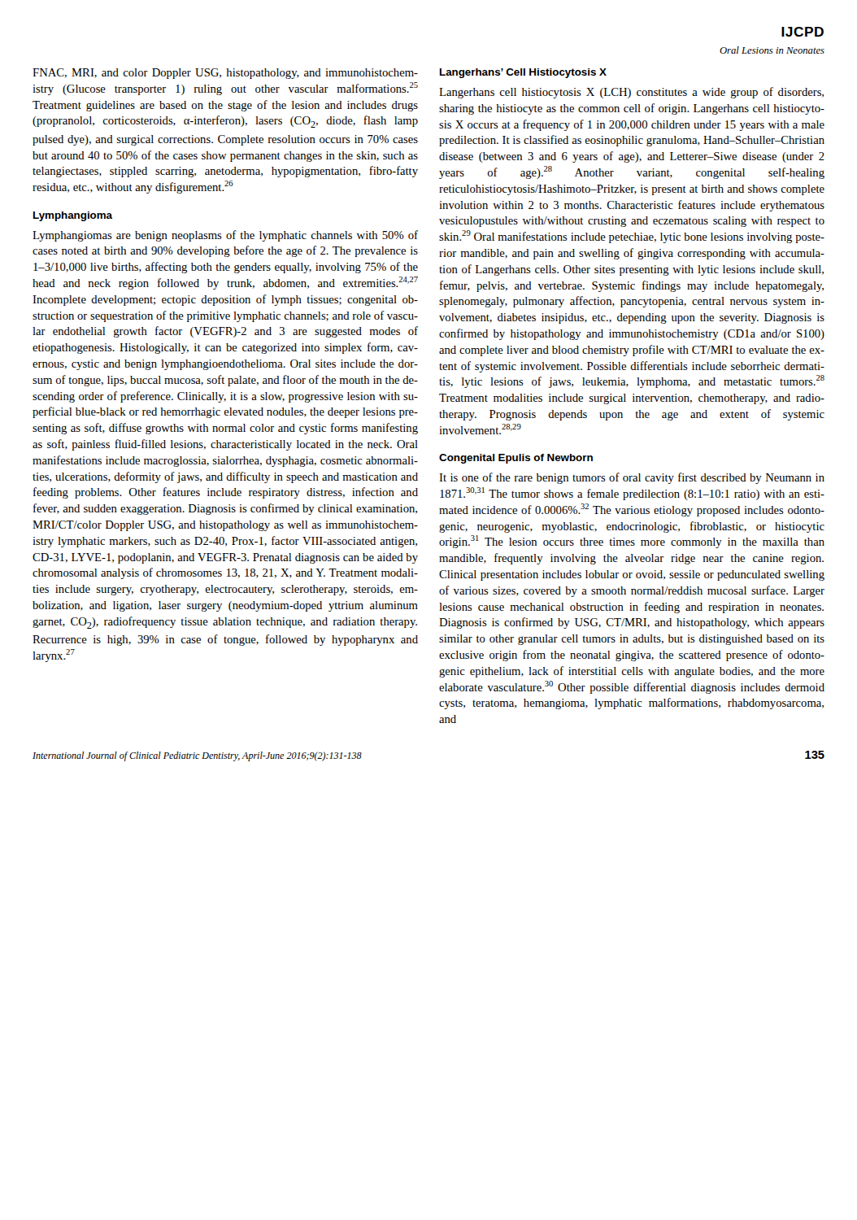IJCPD
Oral Lesions in Neonates
FNAC, MRI, and color Doppler USG, histopathology, and immunohistochemistry (Glucose transporter 1) ruling out other vascular malformations.25 Treatment guidelines are based on the stage of the lesion and includes drugs (propranolol, corticosteroids, α-interferon), lasers (CO2, diode, flash lamp pulsed dye), and surgical corrections. Complete resolution occurs in 70% cases but around 40 to 50% of the cases show permanent changes in the skin, such as telangiectases, stippled scarring, anetoderma, hypopigmentation, fibro-fatty residua, etc., without any disfigurement.26
Lymphangioma
Lymphangiomas are benign neoplasms of the lymphatic channels with 50% of cases noted at birth and 90% developing before the age of 2. The prevalence is 1–3/10,000 live births, affecting both the genders equally, involving 75% of the head and neck region followed by trunk, abdomen, and extremities.24,27 Incomplete development; ectopic deposition of lymph tissues; congenital obstruction or sequestration of the primitive lymphatic channels; and role of vascular endothelial growth factor (VEGFR)-2 and 3 are suggested modes of etiopathogenesis. Histologically, it can be categorized into simplex form, cavernous, cystic and benign lymphangioendothelioma. Oral sites include the dorsum of tongue, lips, buccal mucosa, soft palate, and floor of the mouth in the descending order of preference. Clinically, it is a slow, progressive lesion with superficial blue-black or red hemorrhagic elevated nodules, the deeper lesions presenting as soft, diffuse growths with normal color and cystic forms manifesting as soft, painless fluid-filled lesions, characteristically located in the neck. Oral manifestations include macroglossia, sialorrhea, dysphagia, cosmetic abnormalities, ulcerations, deformity of jaws, and difficulty in speech and mastication and feeding problems. Other features include respiratory distress, infection and fever, and sudden exaggeration. Diagnosis is confirmed by clinical examination, MRI/CT/color Doppler USG, and histopathology as well as immunohistochemistry lymphatic markers, such as D2-40, Prox-1, factor VIII-associated antigen, CD-31, LYVE-1, podoplanin, and VEGFR-3. Prenatal diagnosis can be aided by chromosomal analysis of chromosomes 13, 18, 21, X, and Y. Treatment modalities include surgery, cryotherapy, electrocautery, sclerotherapy, steroids, embolization, and ligation, laser surgery (neodymium-doped yttrium aluminum garnet, CO2), radiofrequency tissue ablation technique, and radiation therapy. Recurrence is high, 39% in case of tongue, followed by hypopharynx and larynx.27
Langerhans’ Cell Histiocytosis X
Langerhans cell histiocytosis X (LCH) constitutes a wide group of disorders, sharing the histiocyte as the common cell of origin. Langerhans cell histiocytosis X occurs at a frequency of 1 in 200,000 children under 15 years with a male predilection. It is classified as eosinophilic granuloma, Hand–Schuller–Christian disease (between 3 and 6 years of age), and Letterer–Siwe disease (under 2 years of age).28 Another variant, congenital self-healing reticulohistiocytosis/Hashimoto–Pritzker, is present at birth and shows complete involution within 2 to 3 months. Characteristic features include erythematous vesiculopustules with/without crusting and eczematous scaling with respect to skin.29 Oral manifestations include petechiae, lytic bone lesions involving posterior mandible, and pain and swelling of gingiva corresponding with accumulation of Langerhans cells. Other sites presenting with lytic lesions include skull, femur, pelvis, and vertebrae. Systemic findings may include hepatomegaly, splenomegaly, pulmonary affection, pancytopenia, central nervous system involvement, diabetes insipidus, etc., depending upon the severity. Diagnosis is confirmed by histopathology and immunohistochemistry (CD1a and/or S100) and complete liver and blood chemistry profile with CT/MRI to evaluate the extent of systemic involvement. Possible differentials include seborrheic dermatitis, lytic lesions of jaws, leukemia, lymphoma, and metastatic tumors.28 Treatment modalities include surgical intervention, chemotherapy, and radiotherapy. Prognosis depends upon the age and extent of systemic involvement.28,29
Congenital Epulis of Newborn
It is one of the rare benign tumors of oral cavity first described by Neumann in 1871.30,31 The tumor shows a female predilection (8:1–10:1 ratio) with an estimated incidence of 0.0006%.32 The various etiology proposed includes odontogenic, neurogenic, myoblastic, endocrinologic, fibroblastic, or histiocytic origin.31 The lesion occurs three times more commonly in the maxilla than mandible, frequently involving the alveolar ridge near the canine region. Clinical presentation includes lobular or ovoid, sessile or pedunculated swelling of various sizes, covered by a smooth normal/reddish mucosal surface. Larger lesions cause mechanical obstruction in feeding and respiration in neonates. Diagnosis is confirmed by USG, CT/MRI, and histopathology, which appears similar to other granular cell tumors in adults, but is distinguished based on its exclusive origin from the neonatal gingiva, the scattered presence of odontogenic epithelium, lack of interstitial cells with angulate bodies, and the more elaborate vasculature.30 Other possible differential diagnosis includes dermoid cysts, teratoma, hemangioma, lymphatic malformations, rhabdomyosarcoma, and
International Journal of Clinical Pediatric Dentistry, April-June 2016;9(2):131-138
135